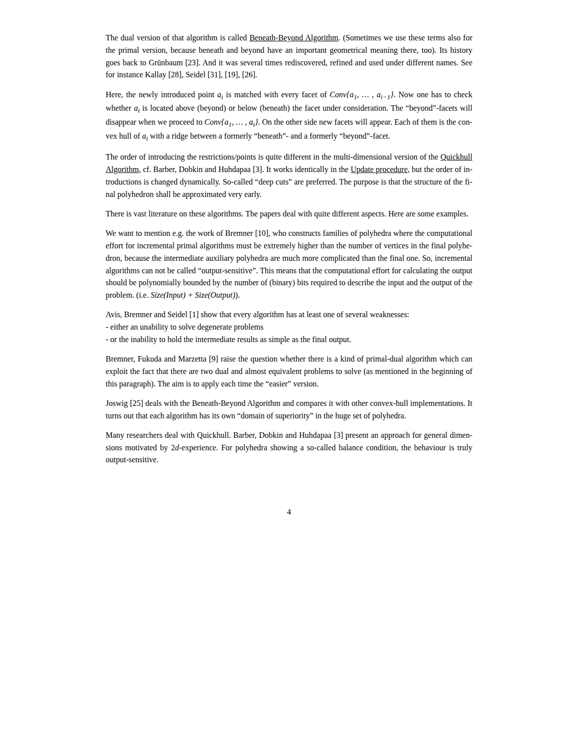The dual version of that algorithm is called Beneath-Beyond Algorithm. (Sometimes we use these terms also for the primal version, because beneath and beyond have an important geometrical meaning there, too). Its history goes back to Grünbaum [23]. And it was several times rediscovered, refined and used under different names. See for instance Kallay [28], Seidel [31], [19], [26].
Here, the newly introduced point ai is matched with every facet of Conv{a1, … , ai−1}. Now one has to check whether ai is located above (beyond) or below (beneath) the facet under consideration. The “beyond”-facets will disappear when we proceed to Conv{a1, … , ai}. On the other side new facets will appear. Each of them is the convex hull of ai with a ridge between a formerly “beneath”- and a formerly “beyond”-facet.
The order of introducing the restrictions/points is quite different in the multi-dimensional version of the Quickhull Algorithm, cf. Barber, Dobkin and Huhdapaa [3]. It works identically in the Update procedure, but the order of introductions is changed dynamically. So-called “deep cuts” are preferred. The purpose is that the structure of the final polyhedron shall be approximated very early.
There is vast literature on these algorithms. The papers deal with quite different aspects. Here are some examples.
We want to mention e.g. the work of Bremner [10], who constructs families of polyhedra where the computational effort for incremental primal algorithms must be extremely higher than the number of vertices in the final polyhedron, because the intermediate auxiliary polyhedra are much more complicated than the final one. So, incremental algorithms can not be called “output-sensitive”. This means that the computational effort for calculating the output should be polynomially bounded by the number of (binary) bits required to describe the input and the output of the problem. (i.e. Size(Input) + Size(Output)).
Avis, Bremner and Seidel [1] show that every algorithm has at least one of several weaknesses:
- either an unability to solve degenerate problems
- or the inability to hold the intermediate results as simple as the final output.
Bremner, Fukuda and Marzetta [9] raise the question whether there is a kind of primal-dual algorithm which can exploit the fact that there are two dual and almost equivalent problems to solve (as mentioned in the beginning of this paragraph). The aim is to apply each time the “easier” version.
Joswig [25] deals with the Beneath-Beyond Algorithm and compares it with other convex-hull implementations. It turns out that each algorithm has its own “domain of superiority” in the huge set of polyhedra.
Many researchers deal with Quickhull. Barber, Dobkin and Huhdapaa [3] present an approach for general dimensions motivated by 2d-experience. For polyhedra showing a so-called balance condition, the behaviour is truly output-sensitive.
4